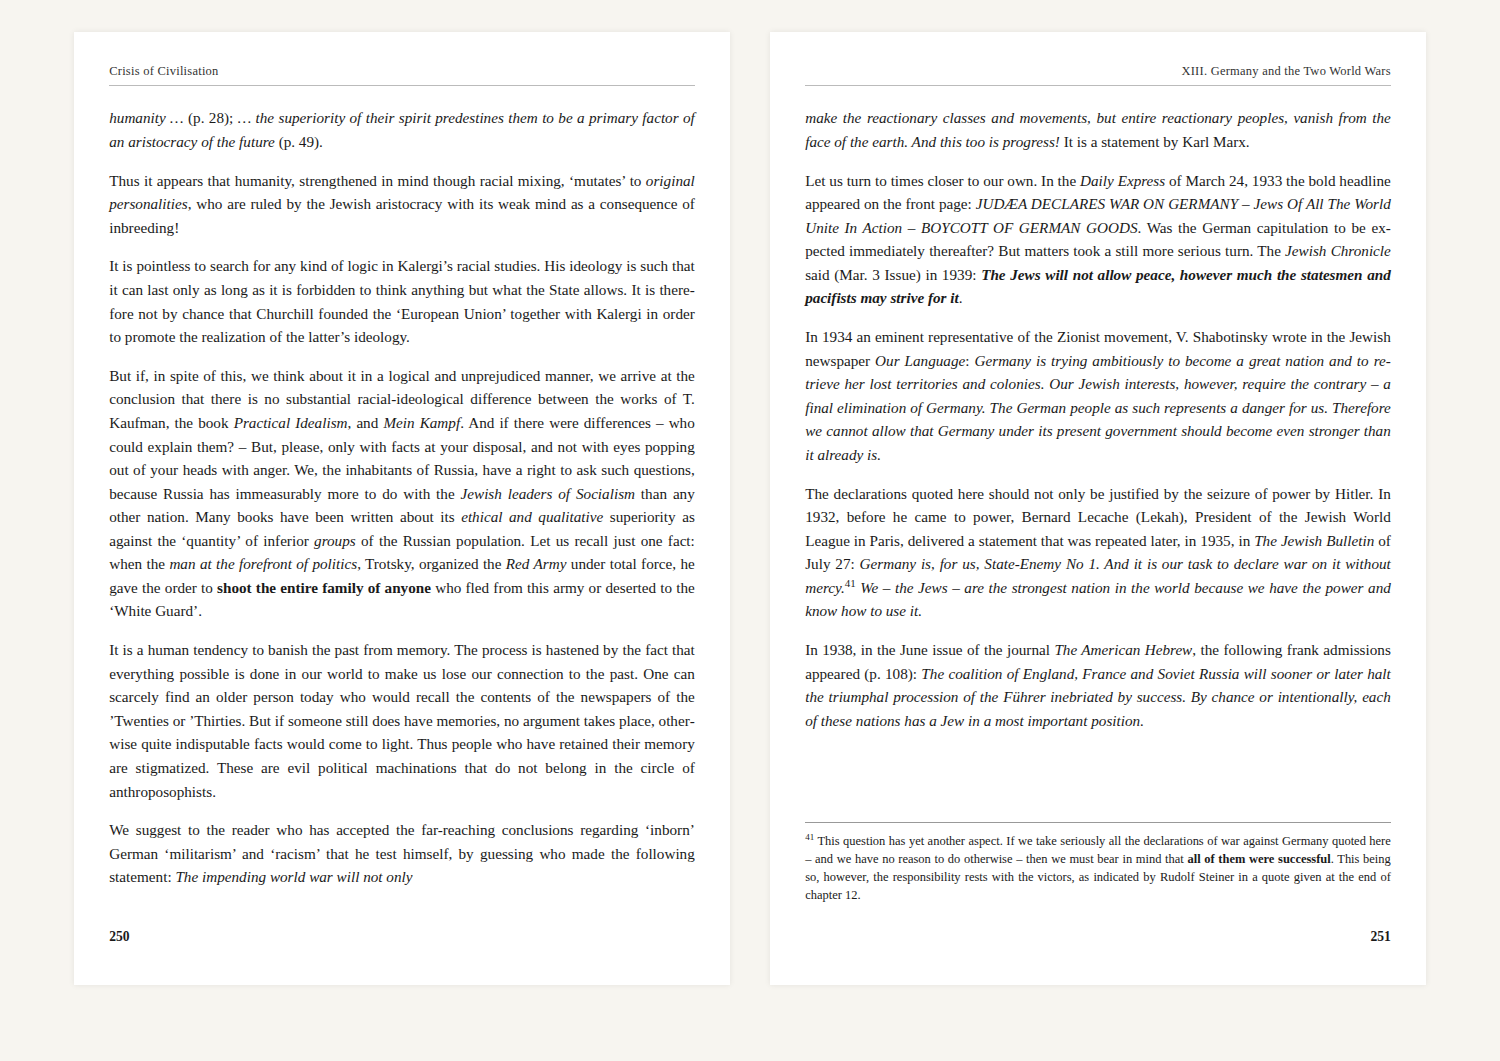Crisis of Civilisation
humanity … (p. 28); … the superiority of their spirit predestines them to be a primary factor of an aristocracy of the future (p. 49).
Thus it appears that humanity, strengthened in mind though racial mixing, ‘mutates’ to original personalities, who are ruled by the Jewish aristocracy with its weak mind as a consequence of inbreeding!
It is pointless to search for any kind of logic in Kalergi’s racial studies. His ideology is such that it can last only as long as it is forbidden to think anything but what the State allows. It is therefore not by chance that Churchill founded the ‘European Union’ together with Kalergi in order to promote the realization of the latter’s ideology.
But if, in spite of this, we think about it in a logical and unprejudiced manner, we arrive at the conclusion that there is no substantial racial-ideological difference between the works of T. Kaufman, the book Practical Idealism, and Mein Kampf. And if there were differences – who could explain them? – But, please, only with facts at your disposal, and not with eyes popping out of your heads with anger. We, the inhabitants of Russia, have a right to ask such questions, because Russia has immeasurably more to do with the Jewish leaders of Socialism than any other nation. Many books have been written about its ethical and qualitative superiority as against the ‘quantity’ of inferior groups of the Russian population. Let us recall just one fact: when the man at the forefront of politics, Trotsky, organized the Red Army under total force, he gave the order to shoot the entire family of anyone who fled from this army or deserted to the ‘White Guard’.
It is a human tendency to banish the past from memory. The process is hastened by the fact that everything possible is done in our world to make us lose our connection to the past. One can scarcely find an older person today who would recall the contents of the newspapers of the ’Twenties or ’Thirties. But if someone still does have memories, no argument takes place, otherwise quite indisputable facts would come to light. Thus people who have retained their memory are stigmatized. These are evil political machinations that do not belong in the circle of anthroposophists.
We suggest to the reader who has accepted the far-reaching conclusions regarding ‘inborn’ German ‘militarism’ and ‘racism’ that he test himself, by guessing who made the following statement: The impending world war will not only
250
XIII. Germany and the Two World Wars
make the reactionary classes and movements, but entire reactionary peoples, vanish from the face of the earth. And this too is progress! It is a statement by Karl Marx.
Let us turn to times closer to our own. In the Daily Express of March 24, 1933 the bold headline appeared on the front page: JUDÆA DECLARES WAR ON GERMANY – Jews Of All The World Unite In Action – BOYCOTT OF GERMAN GOODS. Was the German capitulation to be expected immediately thereafter? But matters took a still more serious turn. The Jewish Chronicle said (Mar. 3 Issue) in 1939: The Jews will not allow peace, however much the statesmen and pacifists may strive for it.
In 1934 an eminent representative of the Zionist movement, V. Shabotinsky wrote in the Jewish newspaper Our Language: Germany is trying ambitiously to become a great nation and to retrieve her lost territories and colonies. Our Jewish interests, however, require the contrary – a final elimination of Germany. The German people as such represents a danger for us. Therefore we cannot allow that Germany under its present government should become even stronger than it already is.
The declarations quoted here should not only be justified by the seizure of power by Hitler. In 1932, before he came to power, Bernard Lecache (Lekah), President of the Jewish World League in Paris, delivered a statement that was repeated later, in 1935, in The Jewish Bulletin of July 27: Germany is, for us, State-Enemy No 1. And it is our task to declare war on it without mercy.41 We – the Jews – are the strongest nation in the world because we have the power and know how to use it.
In 1938, in the June issue of the journal The American Hebrew, the following frank admissions appeared (p. 108): The coalition of England, France and Soviet Russia will sooner or later halt the triumphal procession of the Führer inebriated by success. By chance or intentionally, each of these nations has a Jew in a most important position.
41 This question has yet another aspect. If we take seriously all the declarations of war against Germany quoted here – and we have no reason to do otherwise – then we must bear in mind that all of them were successful. This being so, however, the responsibility rests with the victors, as indicated by Rudolf Steiner in a quote given at the end of chapter 12.
251